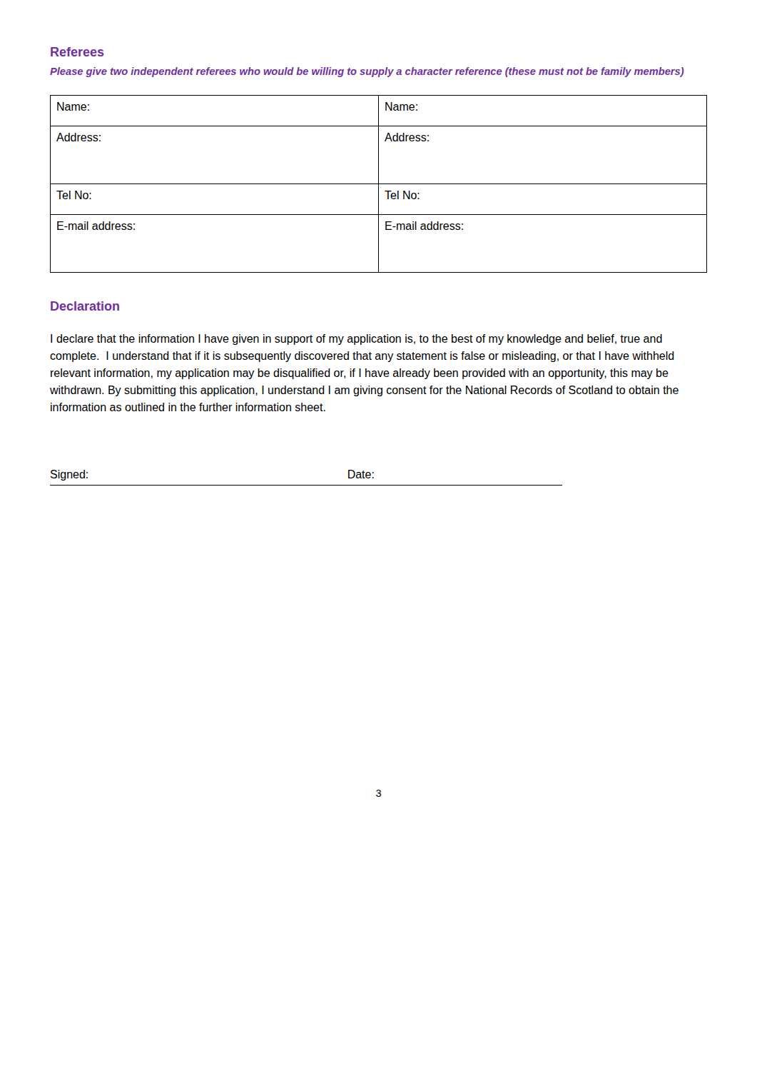Referees
Please give two independent referees who would be willing to supply a character reference (these must not be family members)
| Name: | Name: |
| Address: | Address: |
| Tel No: | Tel No: |
| E-mail address: | E-mail address: |
Declaration
I declare that the information I have given in support of my application is, to the best of my knowledge and belief, true and complete. I understand that if it is subsequently discovered that any statement is false or misleading, or that I have withheld relevant information, my application may be disqualified or, if I have already been provided with an opportunity, this may be withdrawn. By submitting this application, I understand I am giving consent for the National Records of Scotland to obtain the information as outlined in the further information sheet.
Signed:
Date:
3